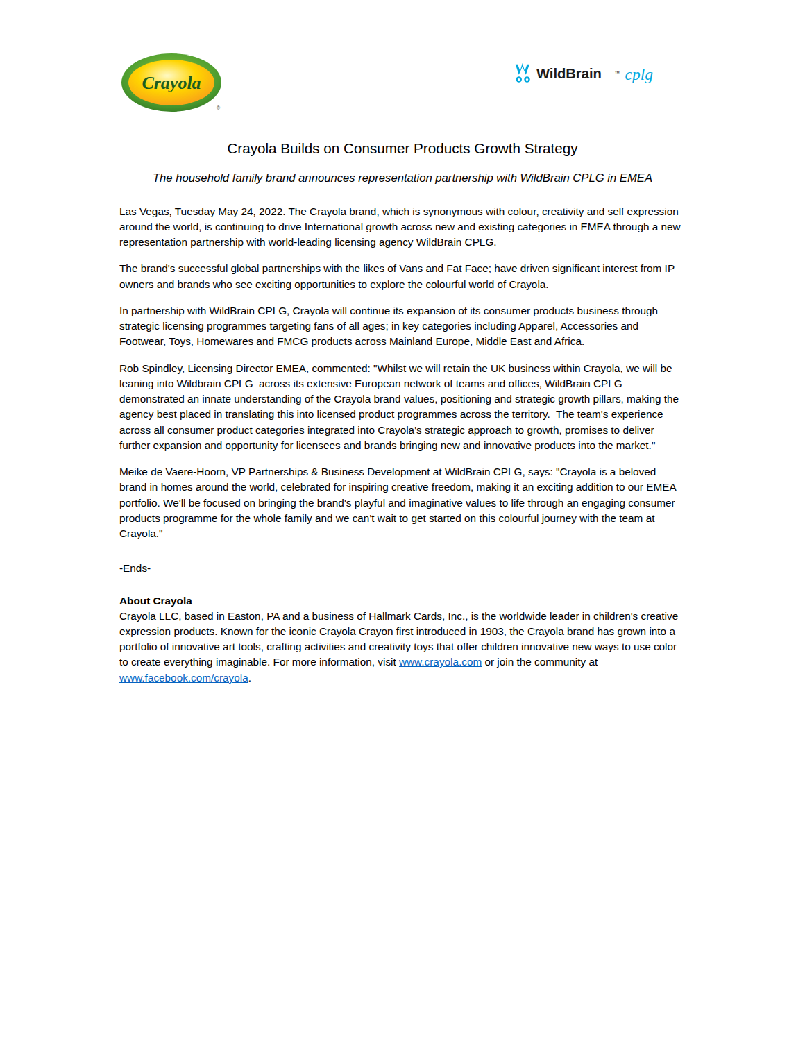Crayola ®
WildBrain ™ cplg
Crayola Builds on Consumer Products Growth Strategy
The household family brand announces representation partnership with WildBrain CPLG in EMEA
Las Vegas, Tuesday May 24, 2022. The Crayola brand, which is synonymous with colour, creativity and self expression around the world, is continuing to drive International growth across new and existing categories in EMEA through a new representation partnership with world-leading licensing agency WildBrain CPLG.
The brand's successful global partnerships with the likes of Vans and Fat Face; have driven significant interest from IP owners and brands who see exciting opportunities to explore the colourful world of Crayola.
In partnership with WildBrain CPLG, Crayola will continue its expansion of its consumer products business through strategic licensing programmes targeting fans of all ages; in key categories including Apparel, Accessories and Footwear, Toys, Homewares and FMCG products across Mainland Europe, Middle East and Africa.
Rob Spindley, Licensing Director EMEA, commented: "Whilst we will retain the UK business within Crayola, we will be leaning into Wildbrain CPLG across its extensive European network of teams and offices, WildBrain CPLG demonstrated an innate understanding of the Crayola brand values, positioning and strategic growth pillars, making the agency best placed in translating this into licensed product programmes across the territory. The team's experience across all consumer product categories integrated into Crayola's strategic approach to growth, promises to deliver further expansion and opportunity for licensees and brands bringing new and innovative products into the market."
Meike de Vaere-Hoorn, VP Partnerships & Business Development at WildBrain CPLG, says: "Crayola is a beloved brand in homes around the world, celebrated for inspiring creative freedom, making it an exciting addition to our EMEA portfolio. We'll be focused on bringing the brand's playful and imaginative values to life through an engaging consumer products programme for the whole family and we can't wait to get started on this colourful journey with the team at Crayola."
-Ends-
About Crayola
Crayola LLC, based in Easton, PA and a business of Hallmark Cards, Inc., is the worldwide leader in children's creative expression products. Known for the iconic Crayola Crayon first introduced in 1903, the Crayola brand has grown into a portfolio of innovative art tools, crafting activities and creativity toys that offer children innovative new ways to use color to create everything imaginable. For more information, visit www.crayola.com or join the community at www.facebook.com/crayola.